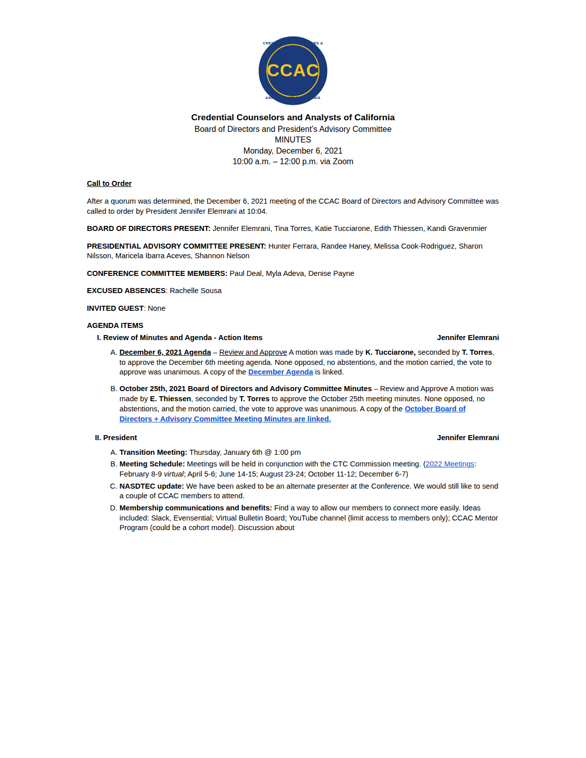CREDENTIAL COUNSELORS &
CCAC
ANALYSTS OF CALIFORNIA
Credential Counselors and Analysts of California
Board of Directors and President’s Advisory Committee
MINUTES
Monday, December 6, 2021
10:00 a.m. – 12:00 p.m. via Zoom
Call to Order
After a quorum was determined, the December 6, 2021 meeting of the CCAC Board of Directors and Advisory Committee was called to order by President Jennifer Elemrani at 10:04.
BOARD OF DIRECTORS PRESENT: Jennifer Elemrani, Tina Torres, Katie Tucciarone, Edith Thiessen, Kandi Gravenmier
PRESIDENTIAL ADVISORY COMMITTEE PRESENT: Hunter Ferrara, Randee Haney, Melissa Cook-Rodriguez, Sharon Nilsson, Maricela Ibarra Aceves, Shannon Nelson
CONFERENCE COMMITTEE MEMBERS: Paul Deal, Myla Adeva, Denise Payne
EXCUSED ABSENCES: Rachelle Sousa
INVITED GUEST: None
AGENDA ITEMS
Review of Minutes and Agenda - Action Items Jennifer Elemrani
December 6, 2021 Agenda – Review and Approve A motion was made by K. Tucciarone, seconded by T. Torres, to approve the December 6th meeting agenda. None opposed, no abstentions, and the motion carried, the vote to approve was unanimous. A copy of the December Agenda is linked.
October 25th, 2021 Board of Directors and Advisory Committee Minutes – Review and Approve A motion was made by E. Thiessen, seconded by T. Torres to approve the October 25th meeting minutes. None opposed, no abstentions, and the motion carried, the vote to approve was unanimous. A copy of the October Board of Directors + Advisory Committee Meeting Minutes are linked.
President Jennifer Elemrani
Transition Meeting: Thursday, January 6th @ 1:00 pm
Meeting Schedule: Meetings will be held in conjunction with the CTC Commission meeting. (2022 Meetings: February 8-9 virtual; April 5-6; June 14-15; August 23-24; October 11-12; December 6-7)
NASDTEC update: We have been asked to be an alternate presenter at the Conference. We would still like to send a couple of CCAC members to attend.
Membership communications and benefits: Find a way to allow our members to connect more easily. Ideas included: Slack, Evensential; Virtual Bulletin Board; YouTube channel (limit access to members only); CCAC Mentor Program (could be a cohort model). Discussion about